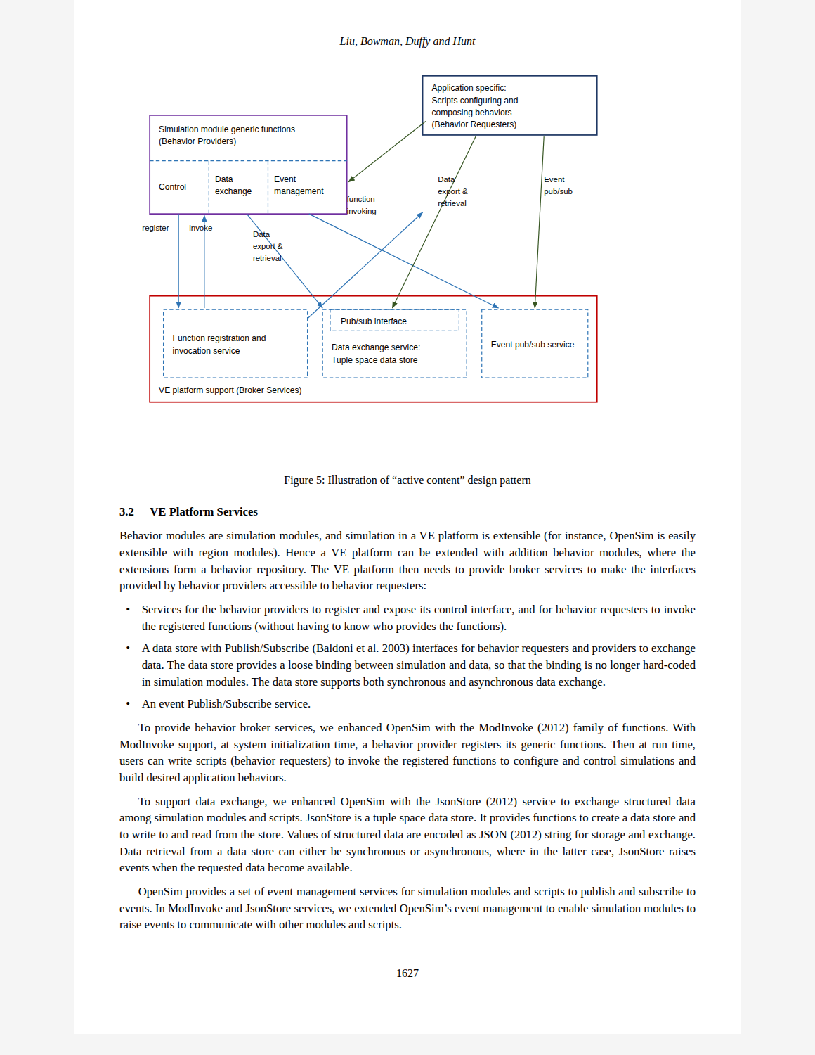Liu, Bowman, Duffy and Hunt
Application specific: Scripts configuring and composing behaviors (Behavior Requesters) Simulation module generic functions (Behavior Providers) Control Data exchange Event management VE platform support (Broker Services) Function registration and invocation service Pub/sub interface Data exchange service: Tuple space data store Event pub/sub service register invoke Data export & retrieval function invoking Data export & retrieval Event pub/sub
Figure 5: Illustration of “active content” design pattern
3.2 VE Platform Services
Behavior modules are simulation modules, and simulation in a VE platform is extensible (for instance, OpenSim is easily extensible with region modules). Hence a VE platform can be extended with addition behavior modules, where the extensions form a behavior repository. The VE platform then needs to provide broker services to make the interfaces provided by behavior providers accessible to behavior requesters:
Services for the behavior providers to register and expose its control interface, and for behavior requesters to invoke the registered functions (without having to know who provides the functions).
A data store with Publish/Subscribe (Baldoni et al. 2003) interfaces for behavior requesters and providers to exchange data. The data store provides a loose binding between simulation and data, so that the binding is no longer hard-coded in simulation modules. The data store supports both synchronous and asynchronous data exchange.
An event Publish/Subscribe service.
To provide behavior broker services, we enhanced OpenSim with the ModInvoke (2012) family of functions. With ModInvoke support, at system initialization time, a behavior provider registers its generic functions. Then at run time, users can write scripts (behavior requesters) to invoke the registered functions to configure and control simulations and build desired application behaviors.
To support data exchange, we enhanced OpenSim with the JsonStore (2012) service to exchange structured data among simulation modules and scripts. JsonStore is a tuple space data store. It provides functions to create a data store and to write to and read from the store. Values of structured data are encoded as JSON (2012) string for storage and exchange. Data retrieval from a data store can either be synchronous or asynchronous, where in the latter case, JsonStore raises events when the requested data become available.
OpenSim provides a set of event management services for simulation modules and scripts to publish and subscribe to events. In ModInvoke and JsonStore services, we extended OpenSim’s event management to enable simulation modules to raise events to communicate with other modules and scripts.
1627